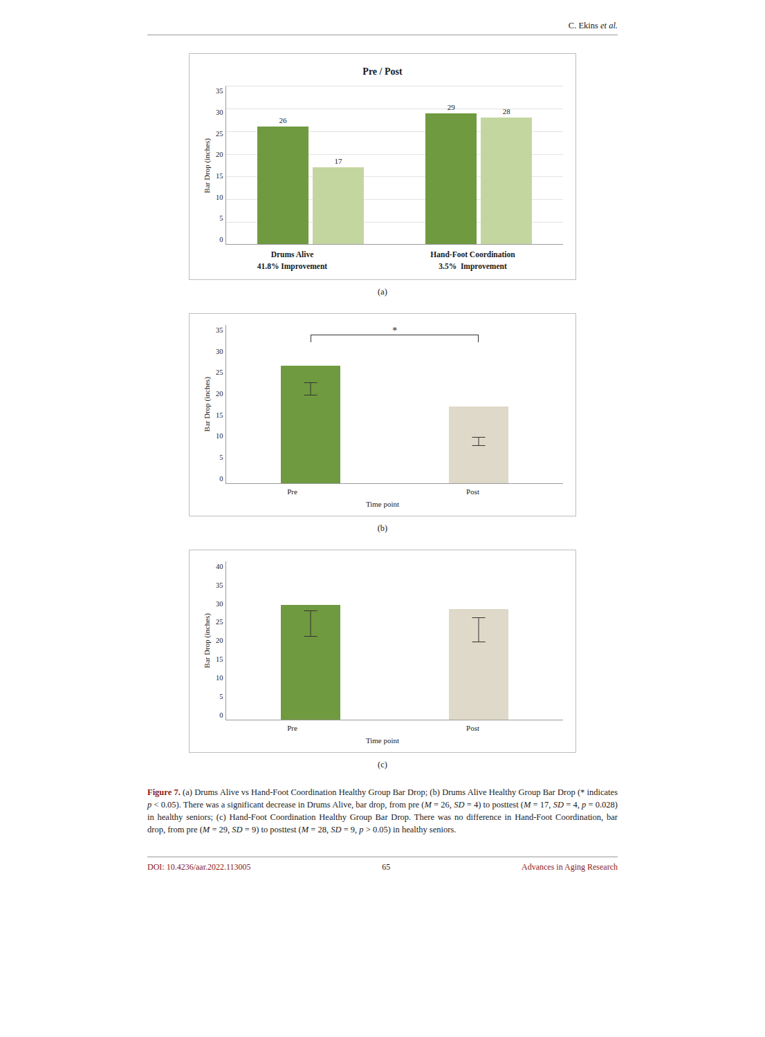C. Ekins et al.
Pre / Post
Bar Drop (inches)
35
30
25
20
15
10
5
0
26
17
29
28
Drums Alive41.8% Improvement
Hand-Foot Coordination3.5% Improvement
(a)
Bar Drop (inches)
35
30
25
20
15
10
5
0
*
Pre
Post
Time point
(b)
Bar Drop (inches)
40
35
30
25
20
15
10
5
0
Pre
Post
Time point
(c)
Figure 7. (a) Drums Alive vs Hand-Foot Coordination Healthy Group Bar Drop; (b) Drums Alive Healthy Group Bar Drop (* indicates p < 0.05). There was a significant decrease in Drums Alive, bar drop, from pre (M = 26, SD = 4) to posttest (M = 17, SD = 4, p = 0.028) in healthy seniors; (c) Hand-Foot Coordination Healthy Group Bar Drop. There was no difference in Hand-Foot Coordination, bar drop, from pre (M = 29, SD = 9) to posttest (M = 28, SD = 9, p > 0.05) in healthy seniors.
DOI: 10.4236/aar.2022.113005 65 Advances in Aging Research